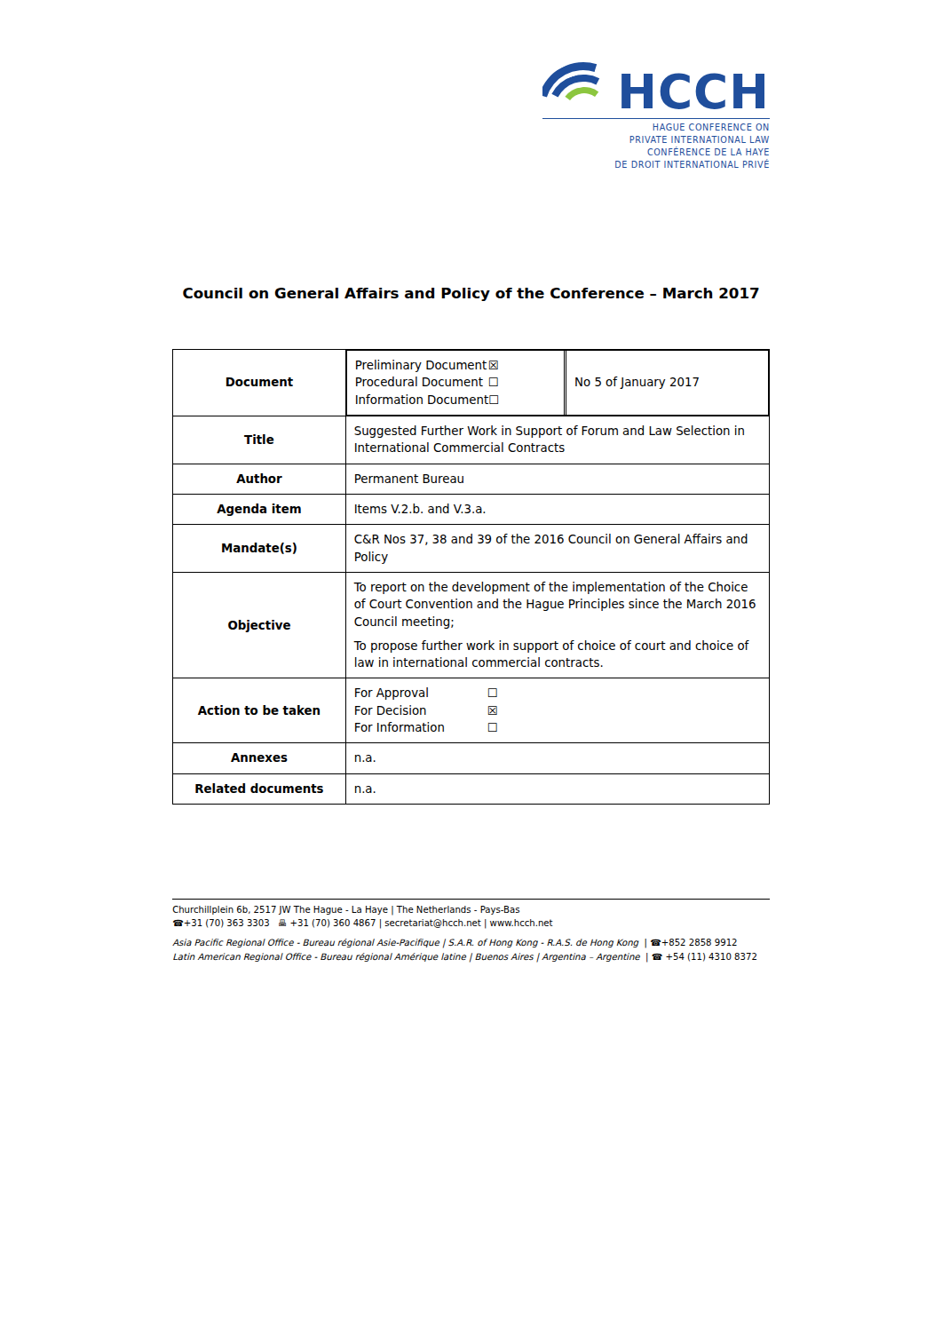HCCH
HAGUE CONFERENCE ON
PRIVATE INTERNATIONAL LAW
CONFÉRENCE DE LA HAYE
DE DROIT INTERNATIONAL PRIVÉ
Council on General Affairs and Policy of the Conference – March 2017
| Document | / Preliminary Document ☒ Procedural Document ☐ Information Document ☐ / / No 5 of January 2017 / |
| Title | Suggested Further Work in Support of Forum and Law Selection in International Commercial Contracts |
| Author | Permanent Bureau |
| Agenda item | Items V.2.b. and V.3.a. |
| Mandate(s) | C&R Nos 37, 38 and 39 of the 2016 Council on General Affairs and Policy |
| Objective | To report on the development of the implementation of the Choice of Court Convention and the Hague Principles since the March 2016 Council meeting; To propose further work in support of choice of court and choice of law in international commercial contracts. |
| Action to be taken | For Approval ☐ For Decision ☒ For Information ☐ |
| Annexes | n.a. |
| Related documents | n.a. |
Churchillplein 6b, 2517 JW The Hague - La Haye | The Netherlands - Pays-Bas
☎+31 (70) 363 3303 🖶 +31 (70) 360 4867 | secretariat@hcch.net | www.hcch.net
Asia Pacific Regional Office - Bureau régional Asie-Pacifique | S.A.R. of Hong Kong - R.A.S. de Hong Kong | ☎+852 2858 9912
Latin American Regional Office - Bureau régional Amérique latine | Buenos Aires | Argentina – Argentine | ☎ +54 (11) 4310 8372